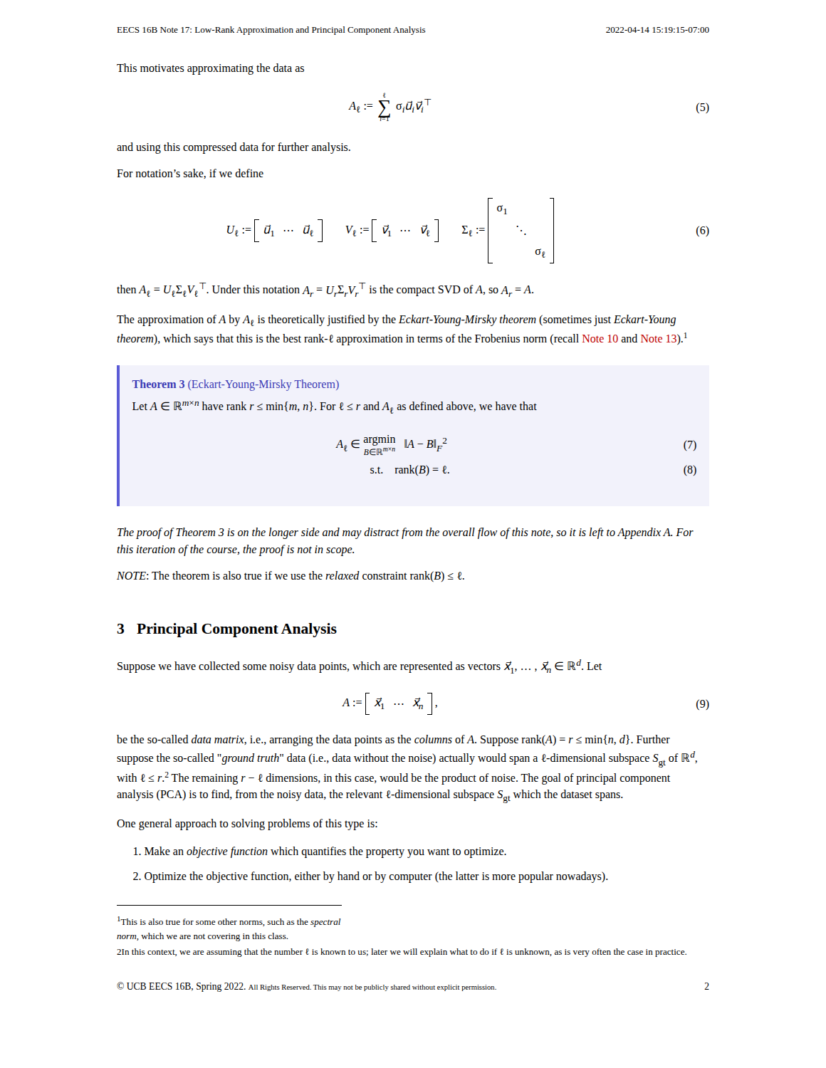EECS 16B Note 17: Low-Rank Approximation and Principal Component Analysis
2022-04-14 15:19:15-07:00
This motivates approximating the data as
Aℓ := ℓ ∑ i=1 σiu⃗iv⃗i⊤
(5)
and using this compressed data for further analysis.
For notation’s sake, if we define
Uℓ := u⃗1⋯u⃗ℓ Vℓ := v⃗1⋯v⃗ℓ Σℓ := σ1 ⋱ σℓ
(6)
then Aℓ = UℓΣℓVℓ⊤. Under this notation Ar = Ur ΣrVr⊤ is the compact SVD of A, so Ar = A.
The approximation of A by Aℓ is theoretically justified by the Eckart-Young-Mirsky theorem (sometimes just Eckart-Young theorem), which says that this is the best rank-ℓ approximation in terms of the Frobenius norm (recall Note 10 and Note 13).1
Theorem 3 (Eckart-Young-Mirsky Theorem)
Let A ∈ ℝm×n have rank r ≤ min{m, n}. For ℓ ≤ r and Aℓ as defined above, we have that
Aℓ ∈ argmin B∈ℝm×n ‖A − B‖F2
(7)
s.t. rank(B) = ℓ.
(8)
The proof of Theorem 3 is on the longer side and may distract from the overall flow of this note, so it is left to Appendix A. For this iteration of the course, the proof is not in scope.
NOTE: The theorem is also true if we use the relaxed constraint rank(B) ≤ ℓ.
3 Principal Component Analysis
Suppose we have collected some noisy data points, which are represented as vectors x⃗1, … , x⃗n ∈ ℝd. Let
A := x⃗1⋯x⃗n ,
(9)
be the so-called data matrix, i.e., arranging the data points as the columns of A. Suppose rank(A) = r ≤ min{n, d}. Further suppose the so-called "ground truth" data (i.e., data without the noise) actually would span a ℓ-dimensional subspace Sgt of ℝd, with ℓ ≤ r.2 The remaining r − ℓ dimensions, in this case, would be the product of noise. The goal of principal component analysis (PCA) is to find, from the noisy data, the relevant ℓ-dimensional subspace Sgt which the dataset spans.
One general approach to solving problems of this type is:
Make an objective function which quantifies the property you want to optimize.
Optimize the objective function, either by hand or by computer (the latter is more popular nowadays).
1 This is also true for some other norms, such as the spectral norm, which we are not covering in this class.
2 In this context, we are assuming that the number ℓ is known to us; later we will explain what to do if ℓ is unknown, as is very often the case in practice.
© UCB EECS 16B, Spring 2022. All Rights Reserved. This may not be publicly shared without explicit permission.
2